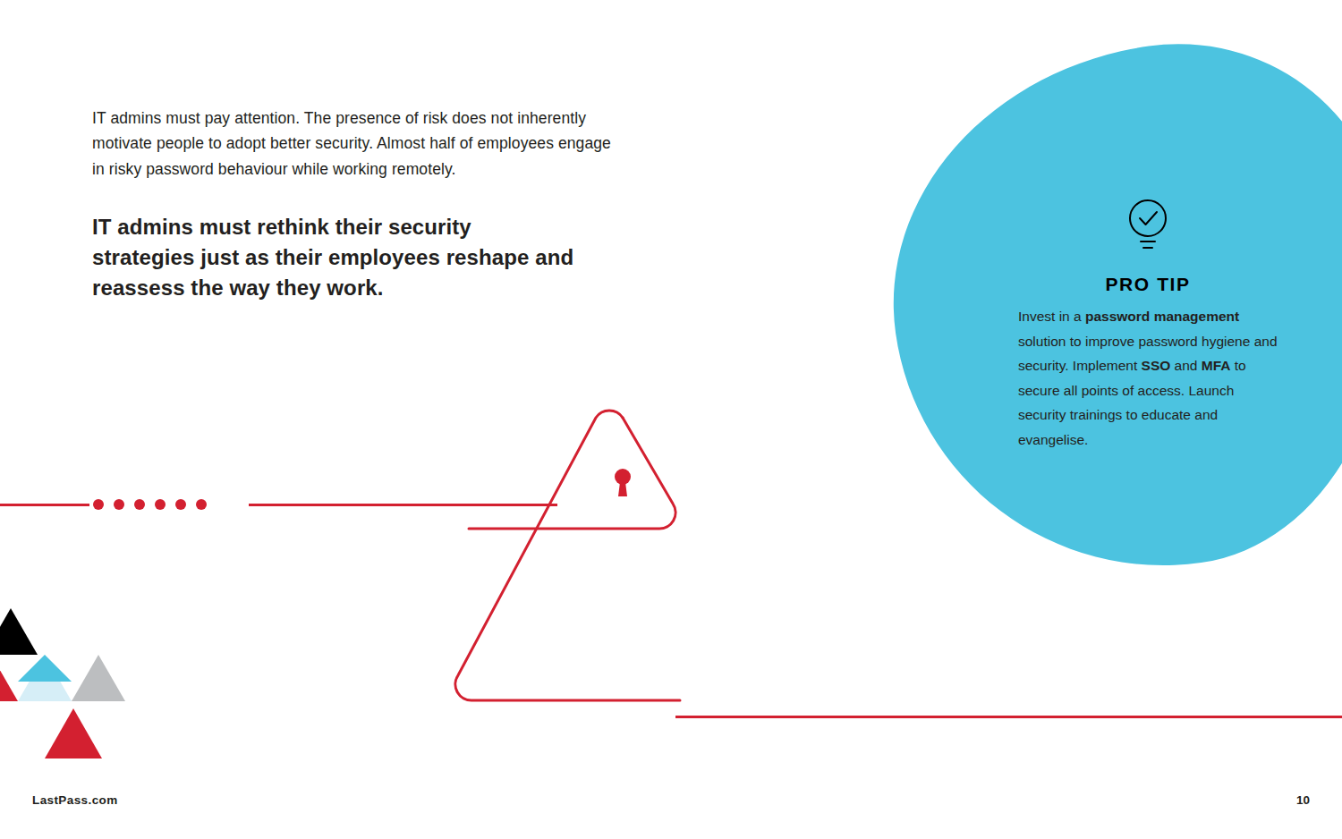IT admins must pay attention. The presence of risk does not inherently motivate people to adopt better security. Almost half of employees engage in risky password behaviour while working remotely.
IT admins must rethink their security strategies just as their employees reshape and reassess the way they work.
PRO TIP
Invest in a password management solution to improve password hygiene and security. Implement SSO and MFA to secure all points of access. Launch security trainings to educate and evangelise.
LastPass.com
10